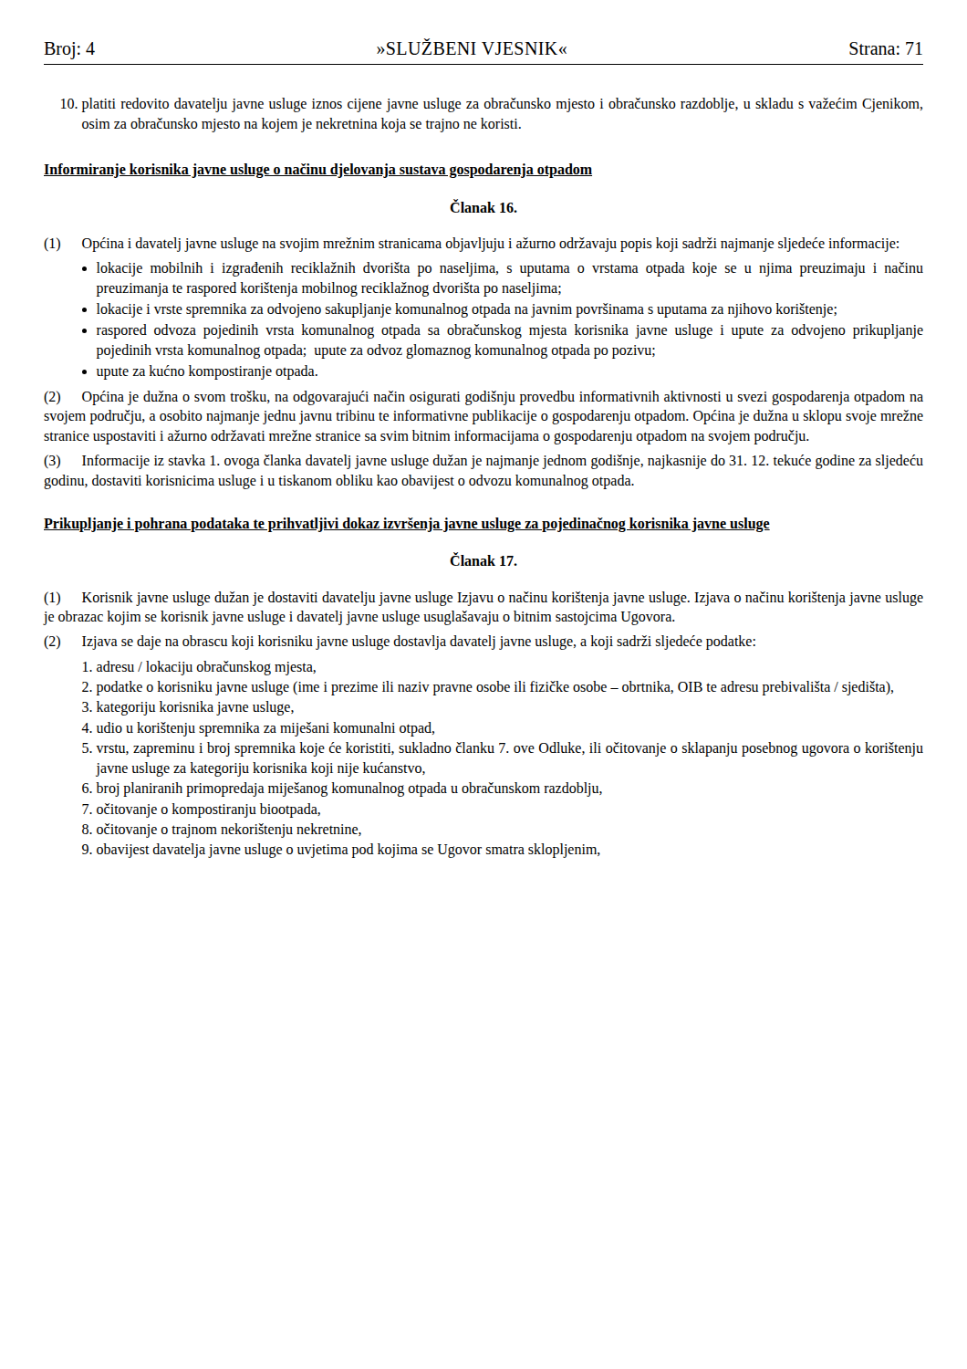Broj: 4 »SLUŽBENI VJESNIK« Strana: 71
platiti redovito davatelju javne usluge iznos cijene javne usluge za obračunsko mjesto i obračunsko razdoblje, u skladu s važećim Cjenikom, osim za obračunsko mjesto na kojem je nekretnina koja se trajno ne koristi.
Informiranje korisnika javne usluge o načinu djelovanja sustava gospodarenja otpadom
Članak 16.
(1) Općina i davatelj javne usluge na svojim mrežnim stranicama objavljuju i ažurno održavaju popis koji sadrži najmanje sljedeće informacije:
lokacije mobilnih i izgrađenih reciklažnih dvorišta po naseljima, s uputama o vrstama otpada koje se u njima preuzimaju i načinu preuzimanja te raspored korištenja mobilnog reciklažnog dvorišta po naseljima;
lokacije i vrste spremnika za odvojeno sakupljanje komunalnog otpada na javnim površinama s uputama za njihovo korištenje;
raspored odvoza pojedinih vrsta komunalnog otpada sa obračunskog mjesta korisnika javne usluge i upute za odvojeno prikupljanje pojedinih vrsta komunalnog otpada; upute za odvoz glomaznog komunalnog otpada po pozivu;
upute za kućno kompostiranje otpada.
(2) Općina je dužna o svom trošku, na odgovarajući način osigurati godišnju provedbu informativnih aktivnosti u svezi gospodarenja otpadom na svojem području, a osobito najmanje jednu javnu tribinu te informativne publikacije o gospodarenju otpadom. Općina je dužna u sklopu svoje mrežne stranice uspostaviti i ažurno održavati mrežne stranice sa svim bitnim informacijama o gospodarenju otpadom na svojem području.
(3) Informacije iz stavka 1. ovoga članka davatelj javne usluge dužan je najmanje jednom godišnje, najkasnije do 31. 12. tekuće godine za sljedeću godinu, dostaviti korisnicima usluge i u tiskanom obliku kao obavijest o odvozu komunalnog otpada.
Prikupljanje i pohrana podataka te prihvatljivi dokaz izvršenja javne usluge za pojedinačnog korisnika javne usluge
Članak 17.
(1) Korisnik javne usluge dužan je dostaviti davatelju javne usluge Izjavu o načinu korištenja javne usluge. Izjava o načinu korištenja javne usluge je obrazac kojim se korisnik javne usluge i davatelj javne usluge usuglašavaju o bitnim sastojcima Ugovora.
(2) Izjava se daje na obrascu koji korisniku javne usluge dostavlja davatelj javne usluge, a koji sadrži sljedeće podatke:
adresu / lokaciju obračunskog mjesta,
podatke o korisniku javne usluge (ime i prezime ili naziv pravne osobe ili fizičke osobe – obrtnika, OIB te adresu prebivališta / sjedišta),
kategoriju korisnika javne usluge,
udio u korištenju spremnika za miješani komunalni otpad,
vrstu, zapreminu i broj spremnika koje će koristiti, sukladno članku 7. ove Odluke, ili očitovanje o sklapanju posebnog ugovora o korištenju javne usluge za kategoriju korisnika koji nije kućanstvo,
broj planiranih primopredaja miješanog komunalnog otpada u obračunskom razdoblju,
očitovanje o kompostiranju biootpada,
očitovanje o trajnom nekorištenju nekretnine,
obavijest davatelja javne usluge o uvjetima pod kojima se Ugovor smatra sklopljenim,